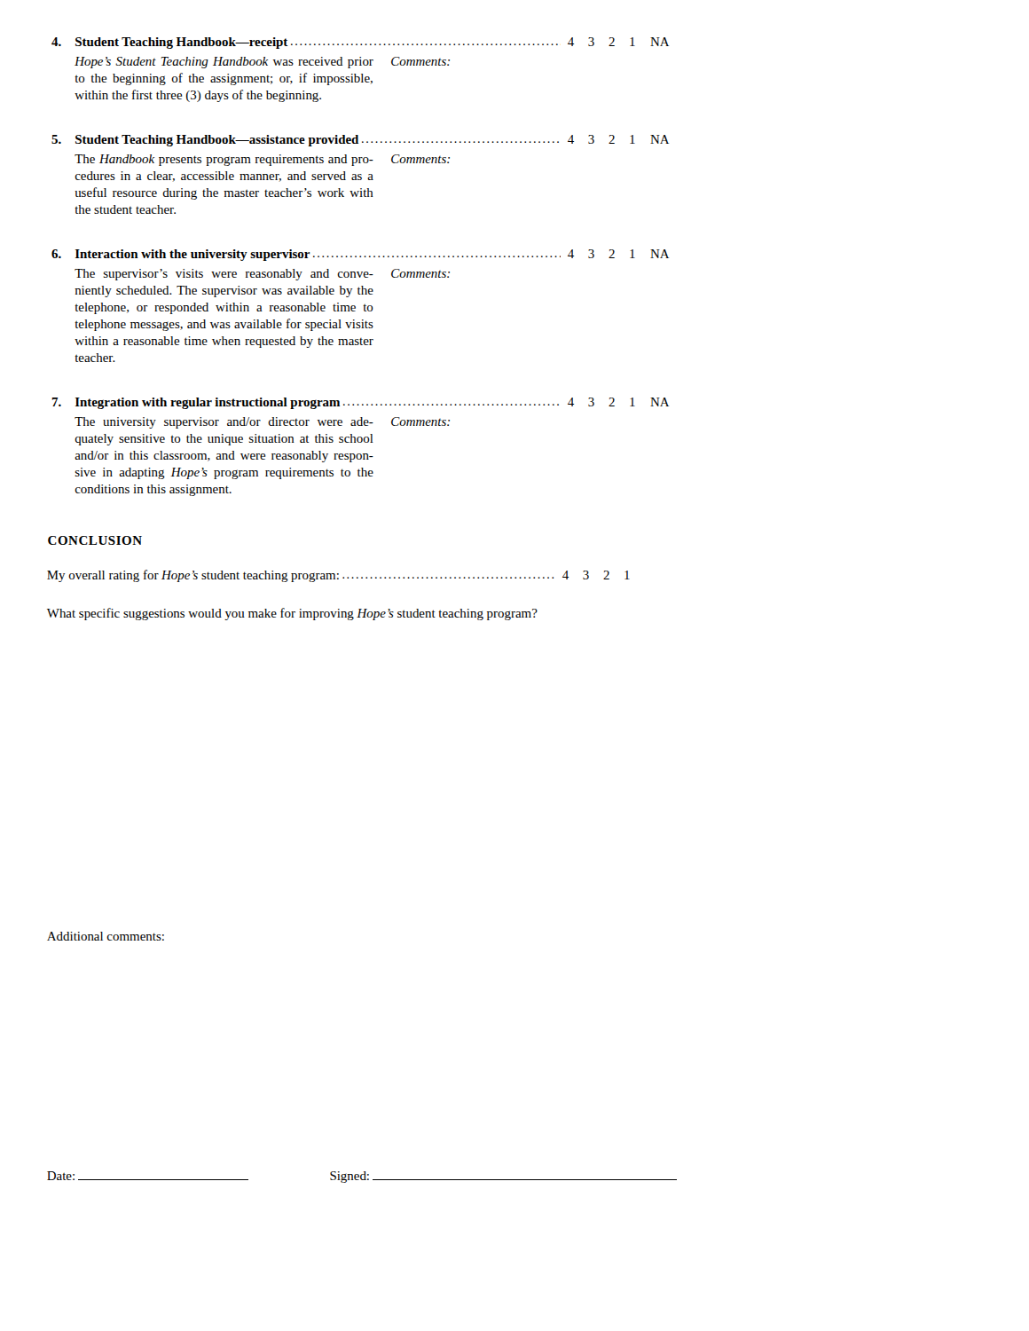4.
Student Teaching Handbook—receipt ........................................................................................................... 4321 NA
Hope’s Student Teaching Handbook was received prior to the beginning of the assignment; or, if impossible, within the first three (3) days of the beginning.
Comments:
5.
Student Teaching Handbook—assistance provided ........................................................................................................... 4321 NA
The Handbook presents program requirements and procedures in a clear, accessible manner, and served as a useful resource during the master teacher’s work with the student teacher.
Comments:
6.
Interaction with the university supervisor ........................................................................................................... 4321 NA
The supervisor’s visits were reasonably and conveniently scheduled. The supervisor was available by the telephone, or responded within a reasonable time to telephone messages, and was available for special visits within a reasonable time when requested by the master teacher.
Comments:
7.
Integration with regular instructional program ........................................................................................................... 4321 NA
The university supervisor and/or director were adequately sensitive to the unique situation at this school and/or in this classroom, and were reasonably responsive in adapting Hope’s program requirements to the conditions in this assignment.
Comments:
CONCLUSION
My overall rating for Hope’s student teaching program: ........................................................................................................... 4321
What specific suggestions would you make for improving Hope’s student teaching program?
Additional comments:
Date: Signed: